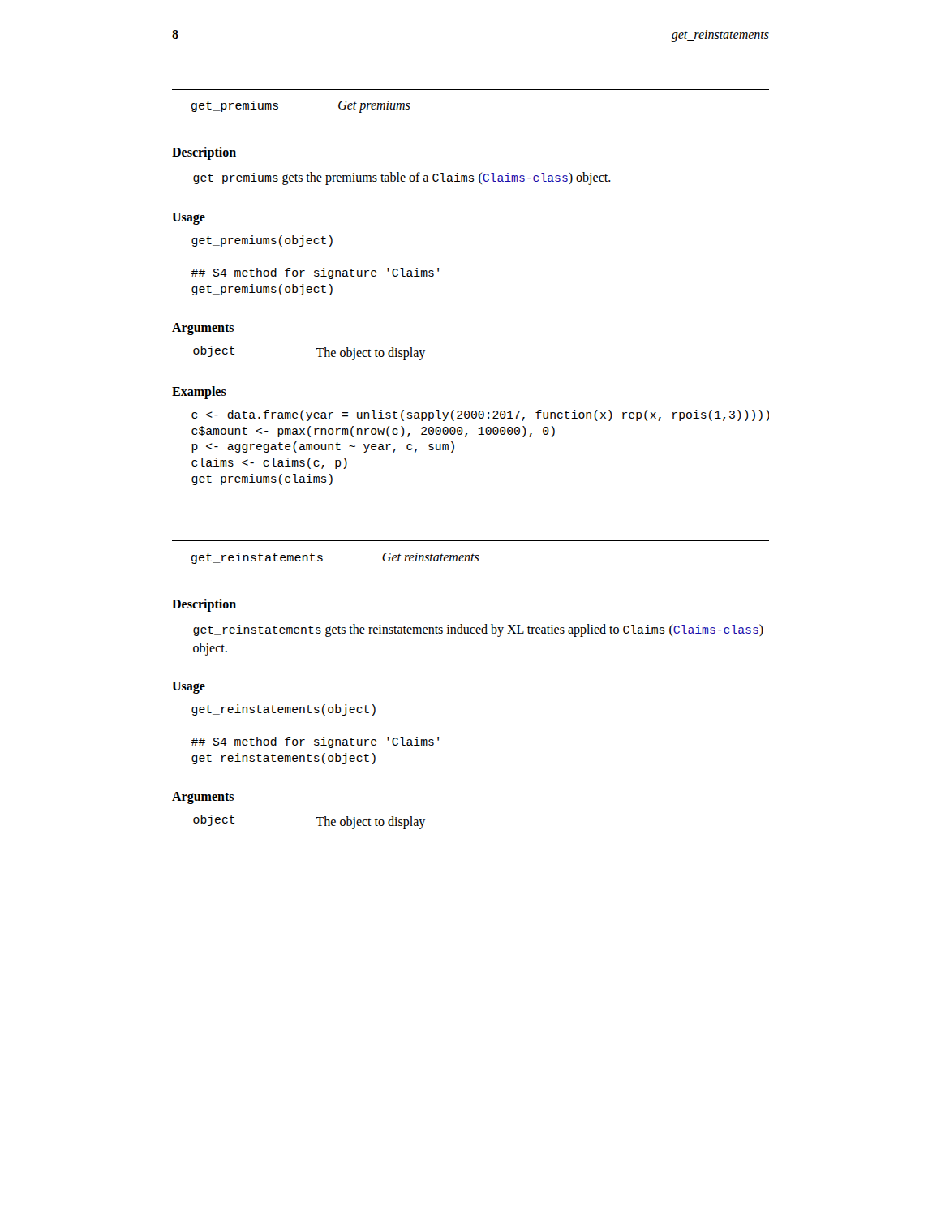8 get_reinstatements
get_premiums Get premiums
Description
get_premiums gets the premiums table of a Claims (Claims-class) object.
Usage
get_premiums(object)

## S4 method for signature 'Claims'
get_premiums(object)
Arguments
object
The object to display
Examples
c <- data.frame(year = unlist(sapply(2000:2017, function(x) rep(x, rpois(1,3)))))
c$amount <- pmax(rnorm(nrow(c), 200000, 100000), 0)
p <- aggregate(amount ~ year, c, sum)
claims <- claims(c, p)
get_premiums(claims)
get_reinstatements Get reinstatements
Description
get_reinstatements gets the reinstatements induced by XL treaties applied to Claims (Claims-class) object.
Usage
get_reinstatements(object)

## S4 method for signature 'Claims'
get_reinstatements(object)
Arguments
object
The object to display